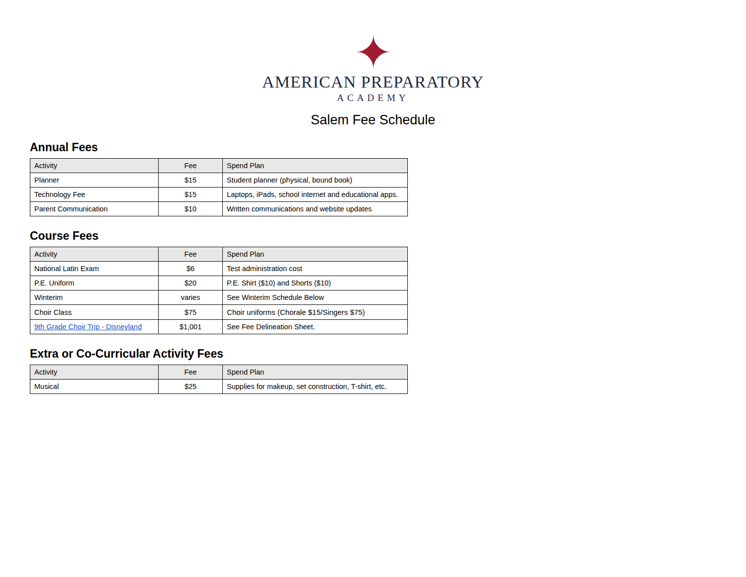✦
AMERICAN PREPARATORY
ACADEMY
Salem Fee Schedule
Annual Fees
| Activity | Fee | Spend Plan |
| --- | --- | --- |
| Planner | $15 | Student planner (physical, bound book) |
| Technology Fee | $15 | Laptops, iPads, school internet and educational apps. |
| Parent Communication | $10 | Written communications and website updates |
Course Fees
| Activity | Fee | Spend Plan |
| --- | --- | --- |
| National Latin Exam | $6 | Test administration cost |
| P.E. Uniform | $20 | P.E. Shirt ($10) and Shorts ($10) |
| Winterim | varies | See Winterim Schedule Below |
| Choir Class | $75 | Choir uniforms (Chorale $15/Singers $75) |
| 9th Grade Choir Trip - Disneyland | $1,001 | See Fee Delineation Sheet. |
Extra or Co-Curricular Activity Fees
| Activity | Fee | Spend Plan |
| --- | --- | --- |
| Musical | $25 | Supplies for makeup, set construction, T-shirt, etc. |